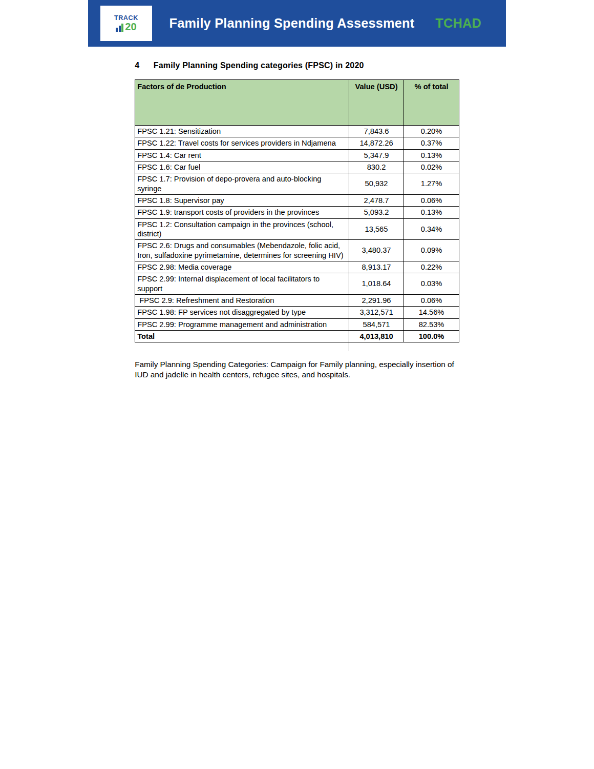TRACK
20
Family Planning Spending Assessment TCHAD
4 Family Planning Spending categories (FPSC) in 2020
| Factors of de Production | Value (USD) | % of total |
| --- | --- | --- |
| FPSC 1.21: Sensitization | 7,843.6 | 0.20% |
| FPSC 1.22: Travel costs for services providers in Ndjamena | 14,872.26 | 0.37% |
| FPSC 1.4: Car rent | 5,347.9 | 0.13% |
| FPSC 1.6: Car fuel | 830.2 | 0.02% |
| FPSC 1.7: Provision of depo-provera and auto-blocking syringe | 50,932 | 1.27% |
| FPSC 1.8: Supervisor pay | 2,478.7 | 0.06% |
| FPSC 1.9: transport costs of providers in the provinces | 5,093.2 | 0.13% |
| FPSC 1.2: Consultation campaign in the provinces (school, district) | 13,565 | 0.34% |
| FPSC 2.6: Drugs and consumables (Mebendazole, folic acid, Iron, sulfadoxine pyrimetamine, determines for screening HIV) | 3,480.37 | 0.09% |
| FPSC 2.98: Media coverage | 8,913.17 | 0.22% |
| FPSC 2.99: Internal displacement of local facilitators to support | 1,018.64 | 0.03% |
| FPSC 2.9: Refreshment and Restoration | 2,291.96 | 0.06% |
| FPSC 1.98: FP services not disaggregated by type | 3,312,571 | 14.56% |
| FPSC 2.99: Programme management and administration | 584,571 | 82.53% |
| Total | 4,013,810 | 100.0% |
Family Planning Spending Categories: Campaign for Family planning, especially insertion of IUD and jadelle in health centers, refugee sites, and hospitals.